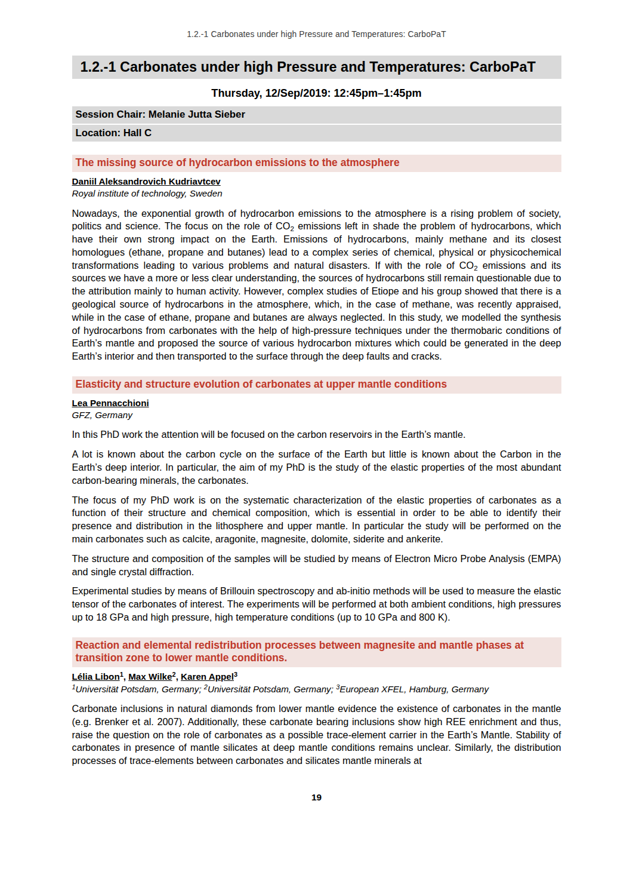1.2.-1 Carbonates under high Pressure and Temperatures: CarboPaT
1.2.-1 Carbonates under high Pressure and Temperatures: CarboPaT
Thursday, 12/Sep/2019: 12:45pm–1:45pm
Session Chair: Melanie Jutta Sieber
Location: Hall C
The missing source of hydrocarbon emissions to the atmosphere
Daniil Aleksandrovich Kudriavtcev
Royal institute of technology, Sweden
Nowadays, the exponential growth of hydrocarbon emissions to the atmosphere is a rising problem of society, politics and science. The focus on the role of CO2 emissions left in shade the problem of hydrocarbons, which have their own strong impact on the Earth. Emissions of hydrocarbons, mainly methane and its closest homologues (ethane, propane and butanes) lead to a complex series of chemical, physical or physicochemical transformations leading to various problems and natural disasters. If with the role of CO2 emissions and its sources we have a more or less clear understanding, the sources of hydrocarbons still remain questionable due to the attribution mainly to human activity. However, complex studies of Etiope and his group showed that there is a geological source of hydrocarbons in the atmosphere, which, in the case of methane, was recently appraised, while in the case of ethane, propane and butanes are always neglected. In this study, we modelled the synthesis of hydrocarbons from carbonates with the help of high-pressure techniques under the thermobaric conditions of Earth’s mantle and proposed the source of various hydrocarbon mixtures which could be generated in the deep Earth’s interior and then transported to the surface through the deep faults and cracks.
Elasticity and structure evolution of carbonates at upper mantle conditions
Lea Pennacchioni
GFZ, Germany
In this PhD work the attention will be focused on the carbon reservoirs in the Earth’s mantle.
A lot is known about the carbon cycle on the surface of the Earth but little is known about the Carbon in the Earth’s deep interior. In particular, the aim of my PhD is the study of the elastic properties of the most abundant carbon-bearing minerals, the carbonates.
The focus of my PhD work is on the systematic characterization of the elastic properties of carbonates as a function of their structure and chemical composition, which is essential in order to be able to identify their presence and distribution in the lithosphere and upper mantle. In particular the study will be performed on the main carbonates such as calcite, aragonite, magnesite, dolomite, siderite and ankerite.
The structure and composition of the samples will be studied by means of Electron Micro Probe Analysis (EMPA) and single crystal diffraction.
Experimental studies by means of Brillouin spectroscopy and ab-initio methods will be used to measure the elastic tensor of the carbonates of interest. The experiments will be performed at both ambient conditions, high pressures up to 18 GPa and high pressure, high temperature conditions (up to 10 GPa and 800 K).
Reaction and elemental redistribution processes between magnesite and mantle phases at transition zone to lower mantle conditions.
Lélia Libon1, Max Wilke2, Karen Appel3
1Universität Potsdam, Germany; 2Universität Potsdam, Germany; 3European XFEL, Hamburg, Germany
Carbonate inclusions in natural diamonds from lower mantle evidence the existence of carbonates in the mantle (e.g. Brenker et al. 2007). Additionally, these carbonate bearing inclusions show high REE enrichment and thus, raise the question on the role of carbonates as a possible trace-element carrier in the Earth’s Mantle. Stability of carbonates in presence of mantle silicates at deep mantle conditions remains unclear. Similarly, the distribution processes of trace-elements between carbonates and silicates mantle minerals at
19